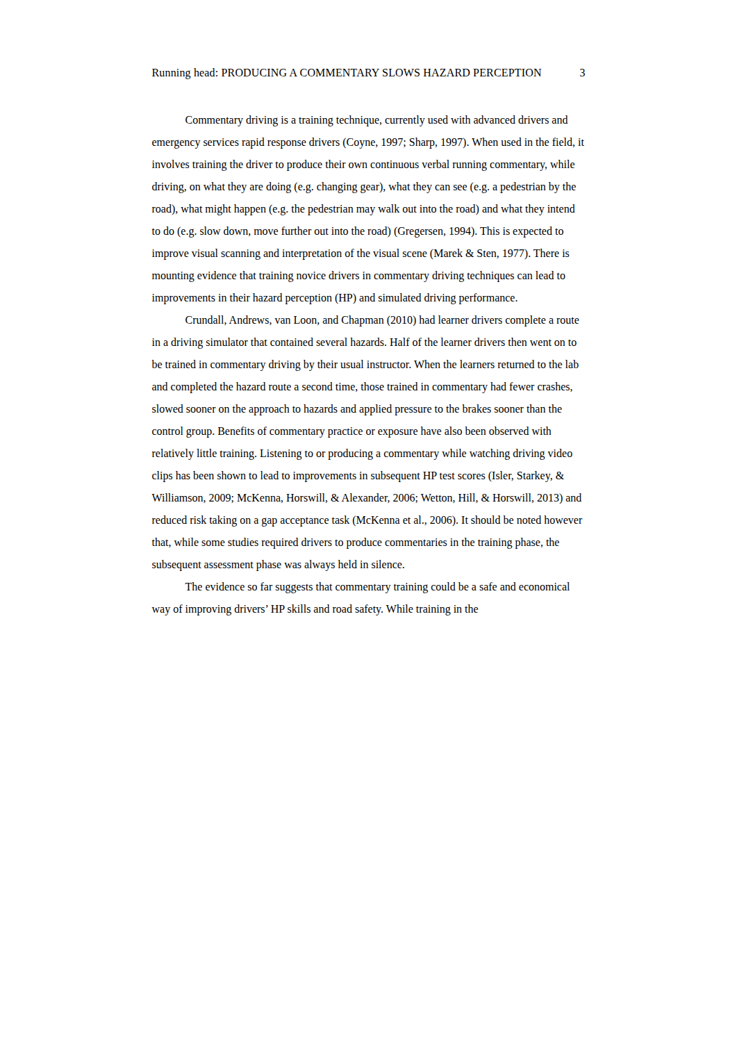Running head: PRODUCING A COMMENTARY SLOWS HAZARD PERCEPTION 3
Commentary driving is a training technique, currently used with advanced drivers and emergency services rapid response drivers (Coyne, 1997; Sharp, 1997). When used in the field, it involves training the driver to produce their own continuous verbal running commentary, while driving, on what they are doing (e.g. changing gear), what they can see (e.g. a pedestrian by the road), what might happen (e.g. the pedestrian may walk out into the road) and what they intend to do (e.g. slow down, move further out into the road) (Gregersen, 1994). This is expected to improve visual scanning and interpretation of the visual scene (Marek & Sten, 1977). There is mounting evidence that training novice drivers in commentary driving techniques can lead to improvements in their hazard perception (HP) and simulated driving performance.
Crundall, Andrews, van Loon, and Chapman (2010) had learner drivers complete a route in a driving simulator that contained several hazards. Half of the learner drivers then went on to be trained in commentary driving by their usual instructor. When the learners returned to the lab and completed the hazard route a second time, those trained in commentary had fewer crashes, slowed sooner on the approach to hazards and applied pressure to the brakes sooner than the control group. Benefits of commentary practice or exposure have also been observed with relatively little training. Listening to or producing a commentary while watching driving video clips has been shown to lead to improvements in subsequent HP test scores (Isler, Starkey, & Williamson, 2009; McKenna, Horswill, & Alexander, 2006; Wetton, Hill, & Horswill, 2013) and reduced risk taking on a gap acceptance task (McKenna et al., 2006). It should be noted however that, while some studies required drivers to produce commentaries in the training phase, the subsequent assessment phase was always held in silence.
The evidence so far suggests that commentary training could be a safe and economical way of improving drivers’ HP skills and road safety. While training in the